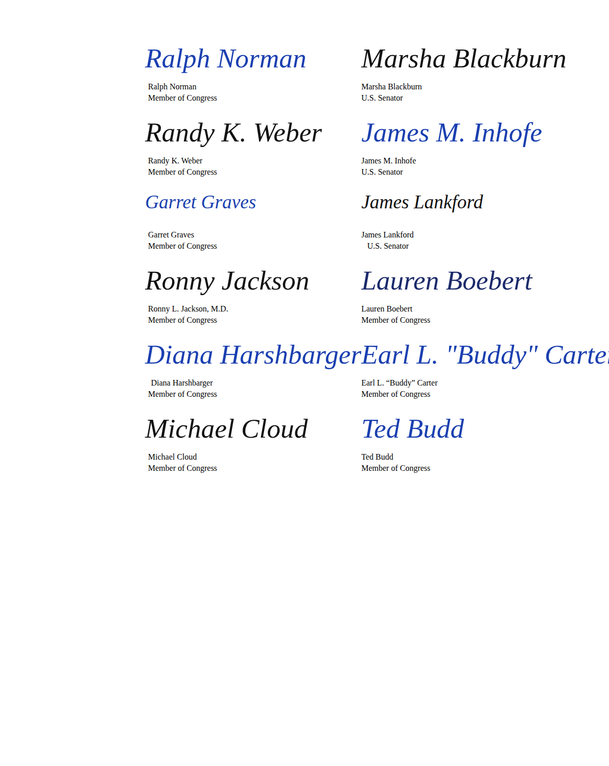| Ralph Norman Ralph Norman Member of Congress | Marsha Blackburn Marsha Blackburn U.S. Senator |
| Randy K. Weber Randy K. Weber Member of Congress | James M. Inhofe James M. Inhofe U.S. Senator |
| Garret Graves Garret Graves Member of Congress | James Lankford James Lankford U.S. Senator |
| Ronny Jackson Ronny L. Jackson, M.D. Member of Congress | Lauren Boebert Lauren Boebert Member of Congress |
| Diana Harshbarger Diana Harshbarger Member of Congress | Earl L. "Buddy" Carter Earl L. “Buddy” Carter Member of Congress |
| Michael Cloud Michael Cloud Member of Congress | Ted Budd Ted Budd Member of Congress |